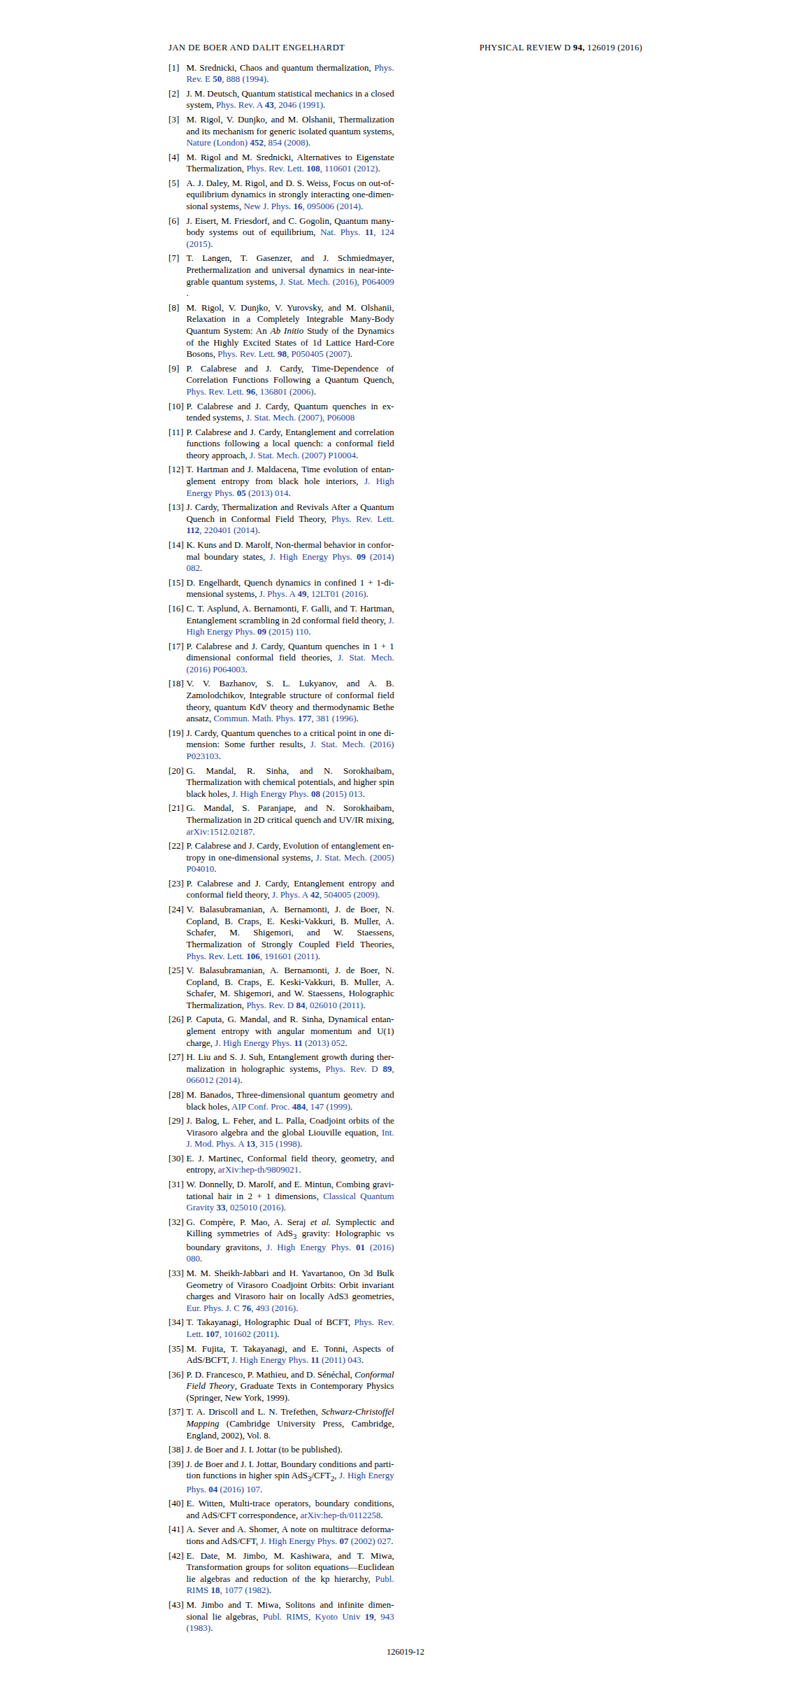Jan de Boer and Dalit Engelhardt
Physical Review D 94, 126019 (2016)
M. Srednicki, Chaos and quantum thermalization, Phys. Rev. E 50, 888 (1994).
J. M. Deutsch, Quantum statistical mechanics in a closed system, Phys. Rev. A 43, 2046 (1991).
M. Rigol, V. Dunjko, and M. Olshanii, Thermalization and its mechanism for generic isolated quantum systems, Nature (London) 452, 854 (2008).
M. Rigol and M. Srednicki, Alternatives to Eigenstate Thermalization, Phys. Rev. Lett. 108, 110601 (2012).
A. J. Daley, M. Rigol, and D. S. Weiss, Focus on out-of-equilibrium dynamics in strongly interacting one-dimensional systems, New J. Phys. 16, 095006 (2014).
J. Eisert, M. Friesdorf, and C. Gogolin, Quantum many-body systems out of equilibrium, Nat. Phys. 11, 124 (2015).
T. Langen, T. Gasenzer, and J. Schmiedmayer, Prethermalization and universal dynamics in near-integrable quantum systems, J. Stat. Mech. (2016), P064009 .
M. Rigol, V. Dunjko, V. Yurovsky, and M. Olshanii, Relaxation in a Completely Integrable Many-Body Quantum System: An Ab Initio Study of the Dynamics of the Highly Excited States of 1d Lattice Hard-Core Bosons, Phys. Rev. Lett. 98, P050405 (2007).
P. Calabrese and J. Cardy, Time-Dependence of Correlation Functions Following a Quantum Quench, Phys. Rev. Lett. 96, 136801 (2006).
P. Calabrese and J. Cardy, Quantum quenches in extended systems, J. Stat. Mech. (2007), P06008
P. Calabrese and J. Cardy, Entanglement and correlation functions following a local quench: a conformal field theory approach, J. Stat. Mech. (2007) P10004.
T. Hartman and J. Maldacena, Time evolution of entanglement entropy from black hole interiors, J. High Energy Phys. 05 (2013) 014.
J. Cardy, Thermalization and Revivals After a Quantum Quench in Conformal Field Theory, Phys. Rev. Lett. 112, 220401 (2014).
K. Kuns and D. Marolf, Non-thermal behavior in conformal boundary states, J. High Energy Phys. 09 (2014) 082.
D. Engelhardt, Quench dynamics in confined 1 + 1-dimensional systems, J. Phys. A 49, 12LT01 (2016).
C. T. Asplund, A. Bernamonti, F. Galli, and T. Hartman, Entanglement scrambling in 2d conformal field theory, J. High Energy Phys. 09 (2015) 110.
P. Calabrese and J. Cardy, Quantum quenches in 1 + 1 dimensional conformal field theories, J. Stat. Mech. (2016) P064003.
V. V. Bazhanov, S. L. Lukyanov, and A. B. Zamolodchikov, Integrable structure of conformal field theory, quantum KdV theory and thermodynamic Bethe ansatz, Commun. Math. Phys. 177, 381 (1996).
J. Cardy, Quantum quenches to a critical point in one dimension: Some further results, J. Stat. Mech. (2016) P023103.
G. Mandal, R. Sinha, and N. Sorokhaibam, Thermalization with chemical potentials, and higher spin black holes, J. High Energy Phys. 08 (2015) 013.
G. Mandal, S. Paranjape, and N. Sorokhaibam, Thermalization in 2D critical quench and UV/IR mixing, arXiv:1512.02187.
P. Calabrese and J. Cardy, Evolution of entanglement entropy in one-dimensional systems, J. Stat. Mech. (2005) P04010.
P. Calabrese and J. Cardy, Entanglement entropy and conformal field theory, J. Phys. A 42, 504005 (2009).
V. Balasubramanian, A. Bernamonti, J. de Boer, N. Copland, B. Craps, E. Keski-Vakkuri, B. Muller, A. Schafer, M. Shigemori, and W. Staessens, Thermalization of Strongly Coupled Field Theories, Phys. Rev. Lett. 106, 191601 (2011).
V. Balasubramanian, A. Bernamonti, J. de Boer, N. Copland, B. Craps, E. Keski-Vakkuri, B. Muller, A. Schafer, M. Shigemori, and W. Staessens, Holographic Thermalization, Phys. Rev. D 84, 026010 (2011).
P. Caputa, G. Mandal, and R. Sinha, Dynamical entanglement entropy with angular momentum and U(1) charge, J. High Energy Phys. 11 (2013) 052.
H. Liu and S. J. Suh, Entanglement growth during thermalization in holographic systems, Phys. Rev. D 89, 066012 (2014).
M. Banados, Three-dimensional quantum geometry and black holes, AIP Conf. Proc. 484, 147 (1999).
J. Balog, L. Feher, and L. Palla, Coadjoint orbits of the Virasoro algebra and the global Liouville equation, Int. J. Mod. Phys. A 13, 315 (1998).
E. J. Martinec, Conformal field theory, geometry, and entropy, arXiv:hep-th/9809021.
W. Donnelly, D. Marolf, and E. Mintun, Combing gravitational hair in 2 + 1 dimensions, Classical Quantum Gravity 33, 025010 (2016).
G. Compère, P. Mao, A. Seraj et al. Symplectic and Killing symmetries of AdS3 gravity: Holographic vs boundary gravitons, J. High Energy Phys. 01 (2016) 080.
M. M. Sheikh-Jabbari and H. Yavartanoo, On 3d Bulk Geometry of Virasoro Coadjoint Orbits: Orbit invariant charges and Virasoro hair on locally AdS3 geometries, Eur. Phys. J. C 76, 493 (2016).
T. Takayanagi, Holographic Dual of BCFT, Phys. Rev. Lett. 107, 101602 (2011).
M. Fujita, T. Takayanagi, and E. Tonni, Aspects of AdS/BCFT, J. High Energy Phys. 11 (2011) 043.
P. D. Francesco, P. Mathieu, and D. Sénéchal, Conformal Field Theory, Graduate Texts in Contemporary Physics (Springer, New York, 1999).
T. A. Driscoll and L. N. Trefethen, Schwarz-Christoffel Mapping (Cambridge University Press, Cambridge, England, 2002), Vol. 8.
J. de Boer and J. I. Jottar (to be published).
J. de Boer and J. I. Jottar, Boundary conditions and partition functions in higher spin AdS3/CFT2, J. High Energy Phys. 04 (2016) 107.
E. Witten, Multi-trace operators, boundary conditions, and AdS/CFT correspondence, arXiv:hep-th/0112258.
A. Sever and A. Shomer, A note on multitrace deformations and AdS/CFT, J. High Energy Phys. 07 (2002) 027.
E. Date, M. Jimbo, M. Kashiwara, and T. Miwa, Transformation groups for soliton equations—Euclidean lie algebras and reduction of the kp hierarchy, Publ. RIMS 18, 1077 (1982).
M. Jimbo and T. Miwa, Solitons and infinite dimensional lie algebras, Publ. RIMS, Kyoto Univ 19, 943 (1983).
126019-12